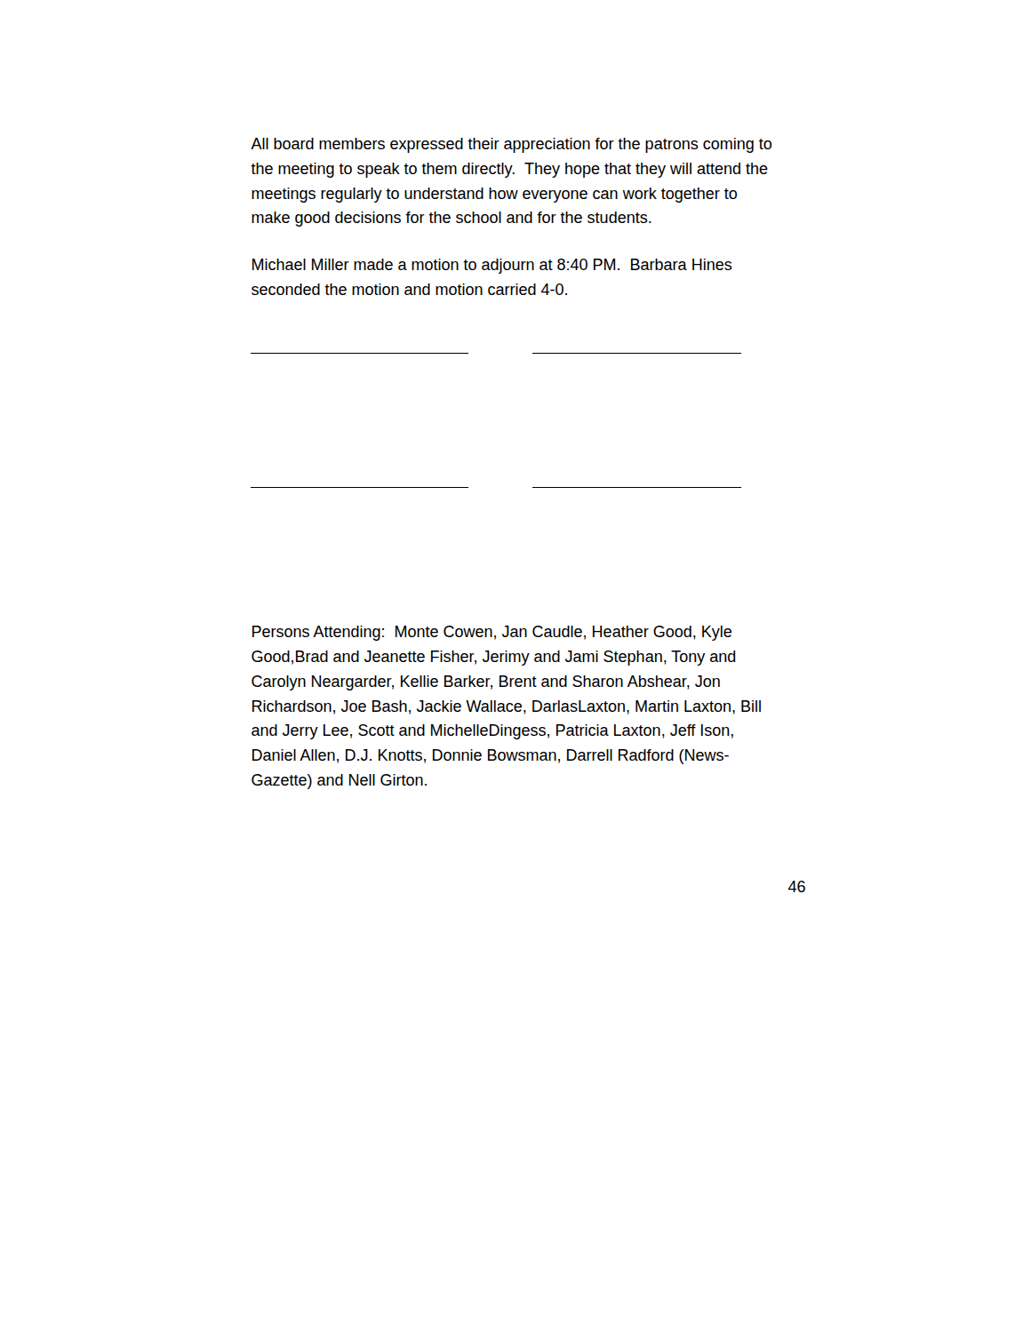All board members expressed their appreciation for the patrons coming to the meeting to speak to them directly. They hope that they will attend the meetings regularly to understand how everyone can work together to make good decisions for the school and for the students.
Michael Miller made a motion to adjourn at 8:40 PM. Barbara Hines seconded the motion and motion carried 4-0.
Persons Attending: Monte Cowen, Jan Caudle, Heather Good, Kyle Good,Brad and Jeanette Fisher, Jerimy and Jami Stephan, Tony and Carolyn Neargarder, Kellie Barker, Brent and Sharon Abshear, Jon Richardson, Joe Bash, Jackie Wallace, DarlasLaxton, Martin Laxton, Bill and Jerry Lee, Scott and MichelleDingess, Patricia Laxton, Jeff Ison, Daniel Allen, D.J. Knotts, Donnie Bowsman, Darrell Radford (News-Gazette) and Nell Girton.
46